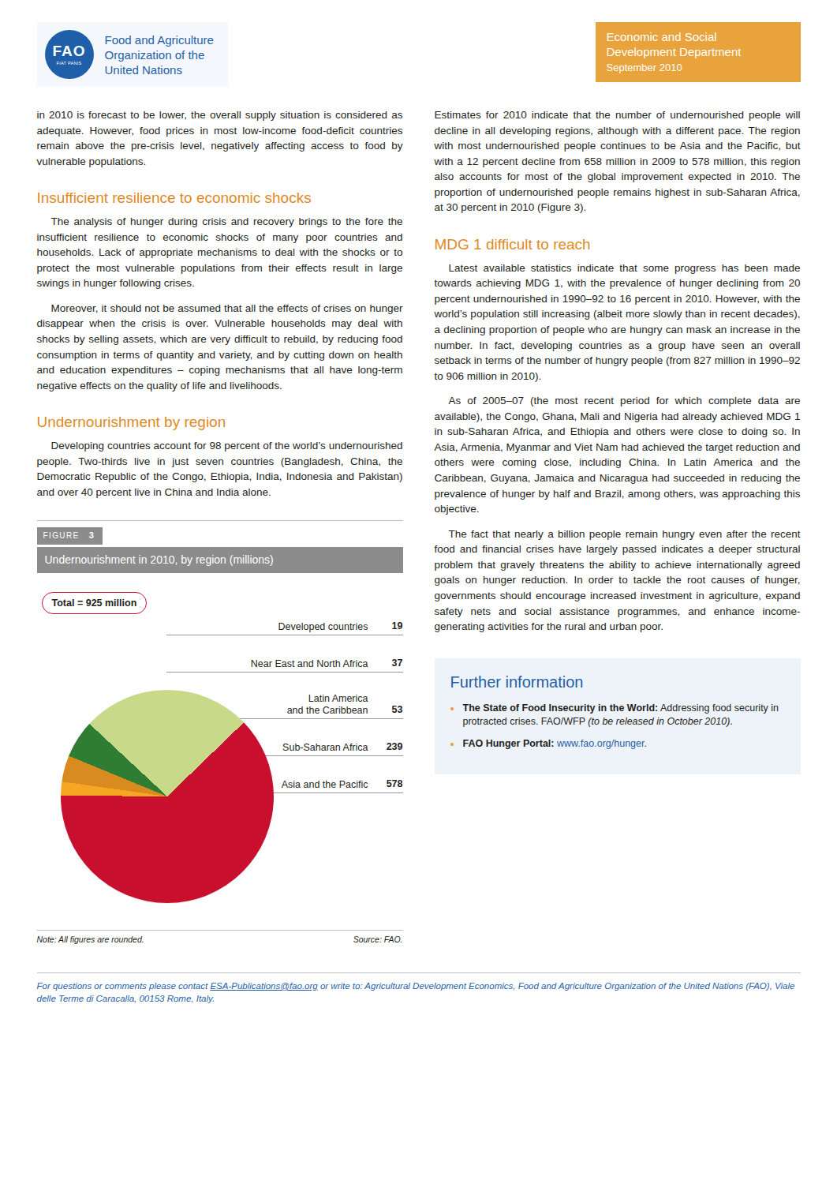FAO FIAT PANIS
Food and Agriculture
Organization of the
United Nations
Economic and Social
Development Department September 2010
in 2010 is forecast to be lower, the overall supply situation is considered as adequate. However, food prices in most low-income food-deficit countries remain above the pre-crisis level, negatively affecting access to food by vulnerable populations.
Insufficient resilience to economic shocks
The analysis of hunger during crisis and recovery brings to the fore the insufficient resilience to economic shocks of many poor countries and households. Lack of appropriate mechanisms to deal with the shocks or to protect the most vulnerable populations from their effects result in large swings in hunger following crises.
Moreover, it should not be assumed that all the effects of crises on hunger disappear when the crisis is over. Vulnerable households may deal with shocks by selling assets, which are very difficult to rebuild, by reducing food consumption in terms of quantity and variety, and by cutting down on health and education expenditures – coping mechanisms that all have long-term negative effects on the quality of life and livelihoods.
Undernourishment by region
Developing countries account for 98 percent of the world’s undernourished people. Two-thirds live in just seven countries (Bangladesh, China, the Democratic Republic of the Congo, Ethiopia, India, Indonesia and Pakistan) and over 40 percent live in China and India alone.
FIGURE 3
Undernourishment in 2010, by region (millions)
Total = 925 million
Developed countries 19
Near East and North Africa 37
Latin America
and the Caribbean 53
Sub-Saharan Africa 239
Asia and the Pacific 578
Note: All figures are rounded. Source: FAO.
Estimates for 2010 indicate that the number of undernourished people will decline in all developing regions, although with a different pace. The region with most undernourished people continues to be Asia and the Pacific, but with a 12 percent decline from 658 million in 2009 to 578 million, this region also accounts for most of the global improvement expected in 2010. The proportion of undernourished people remains highest in sub-Saharan Africa, at 30 percent in 2010 (Figure 3).
MDG 1 difficult to reach
Latest available statistics indicate that some progress has been made towards achieving MDG 1, with the prevalence of hunger declining from 20 percent undernourished in 1990–92 to 16 percent in 2010. However, with the world’s population still increasing (albeit more slowly than in recent decades), a declining proportion of people who are hungry can mask an increase in the number. In fact, developing countries as a group have seen an overall setback in terms of the number of hungry people (from 827 million in 1990–92 to 906 million in 2010).
As of 2005–07 (the most recent period for which complete data are available), the Congo, Ghana, Mali and Nigeria had already achieved MDG 1 in sub-Saharan Africa, and Ethiopia and others were close to doing so. In Asia, Armenia, Myanmar and Viet Nam had achieved the target reduction and others were coming close, including China. In Latin America and the Caribbean, Guyana, Jamaica and Nicaragua had succeeded in reducing the prevalence of hunger by half and Brazil, among others, was approaching this objective.
The fact that nearly a billion people remain hungry even after the recent food and financial crises have largely passed indicates a deeper structural problem that gravely threatens the ability to achieve internationally agreed goals on hunger reduction. In order to tackle the root causes of hunger, governments should encourage increased investment in agriculture, expand safety nets and social assistance programmes, and enhance income-generating activities for the rural and urban poor.
Further information
The State of Food Insecurity in the World: Addressing food security in protracted crises. FAO/WFP (to be released in October 2010).
FAO Hunger Portal: www.fao.org/hunger.
For questions or comments please contact ESA-Publications@fao.org or write to: Agricultural Development Economics, Food and Agriculture Organization of the United Nations (FAO), Viale delle Terme di Caracalla, 00153 Rome, Italy.